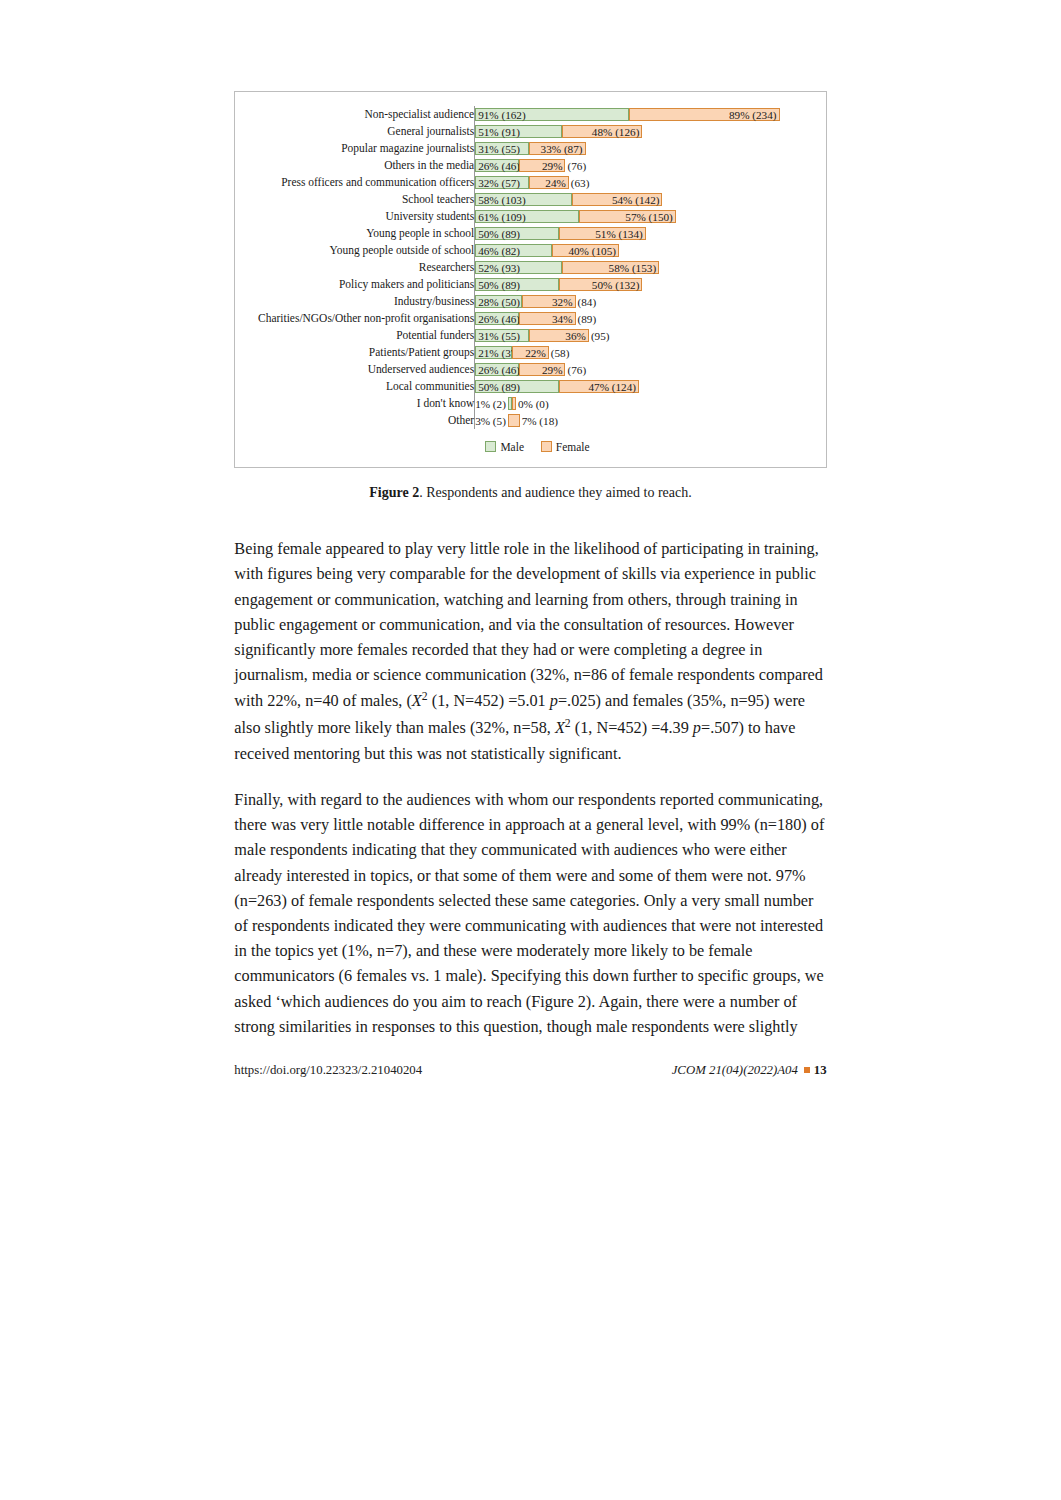| Non-specialist audience | 91% (162) 89% (234) |
| General journalists | 51% (91) 48% (126) |
| Popular magazine journalists | 31% (55) 33% (87) |
| Others in the media | 26% (46) 29% (76) |
| Press officers and communication officers | 32% (57) 24% (63) |
| School teachers | 58% (103) 54% (142) |
| University students | 61% (109) 57% (150) |
| Young people in school | 50% (89) 51% (134) |
| Young people outside of school | 46% (82) 40% (105) |
| Researchers | 52% (93) 58% (153) |
| Policy makers and politicians | 50% (89) 50% (132) |
| Industry/business | 28% (50) 32% (84) |
| Charities/NGOs/Other non-profit organisations | 26% (46) 34% (89) |
| Potential funders | 31% (55) 36% (95) |
| Patients/Patient groups | 21% (37) 22% (58) |
| Underserved audiences | 26% (46) 29% (76) |
| Local communities | 50% (89) 47% (124) |
| I don't know | 1% (2) 0% (0) |
| Other | 3% (5) 7% (18) |
Male Female
Figure 2. Respondents and audience they aimed to reach.
Being female appeared to play very little role in the likelihood of participating in training, with figures being very comparable for the development of skills via experience in public engagement or communication, watching and learning from others, through training in public engagement or communication, and via the consultation of resources. However significantly more females recorded that they had or were completing a degree in journalism, media or science communication (32%, n=86 of female respondents compared with 22%, n=40 of males, (X2 (1, N=452) =5.01 p=.025) and females (35%, n=95) were also slightly more likely than males (32%, n=58, X2 (1, N=452) =4.39 p=.507) to have received mentoring but this was not statistically significant.
Finally, with regard to the audiences with whom our respondents reported communicating, there was very little notable difference in approach at a general level, with 99% (n=180) of male respondents indicating that they communicated with audiences who were either already interested in topics, or that some of them were and some of them were not. 97% (n=263) of female respondents selected these same categories. Only a very small number of respondents indicated they were communicating with audiences that were not interested in the topics yet (1%, n=7), and these were moderately more likely to be female communicators (6 females vs. 1 male). Specifying this down further to specific groups, we asked ‘which audiences do you aim to reach (Figure 2). Again, there were a number of strong similarities in responses to this question, though male respondents were slightly
https://doi.org/10.22323/2.21040204 JCOM 21(04)(2022)A04 13